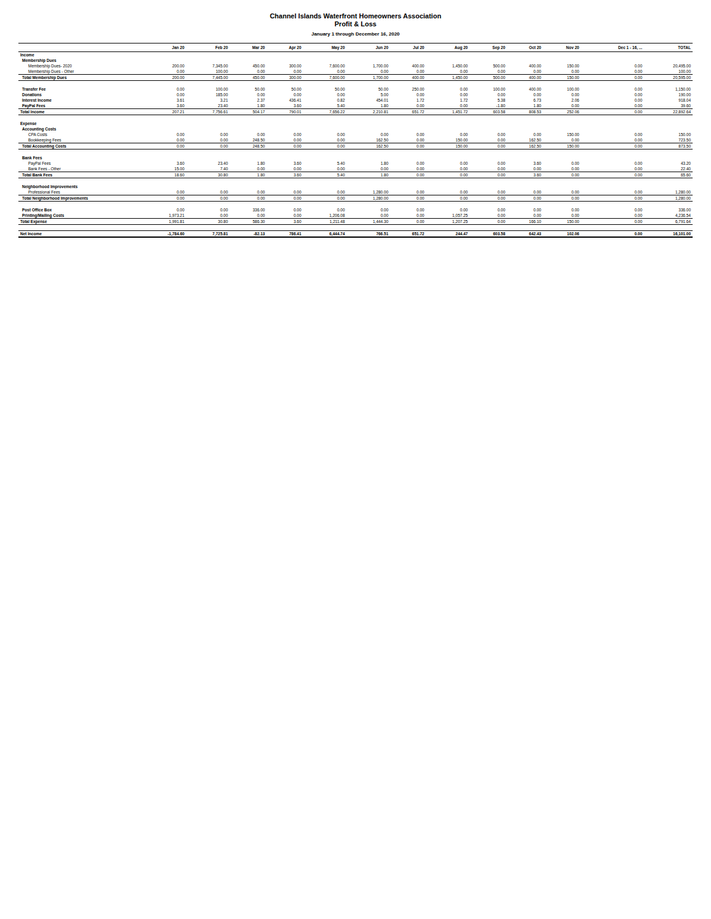Channel Islands Waterfront Homeowners Association
Profit & Loss
January 1 through December 16, 2020
| | Jan 20 | Feb 20 | Mar 20 | Apr 20 | May 20 | Jun 20 | Jul 20 | Aug 20 | Sep 20 | Oct 20 | Nov 20 | Dec 1 - 16, ... | TOTAL |
| --- | --- | --- | --- | --- | --- | --- | --- | --- | --- | --- | --- | --- | --- |
| Income | |
| Membership Dues | |
| Membership Dues- 2020 | 200.00 | 7,345.00 | 450.00 | 300.00 | 7,600.00 | 1,700.00 | 400.00 | 1,450.00 | 500.00 | 400.00 | 150.00 | 0.00 | 20,495.00 |
| Membership Dues - Other | 0.00 | 100.00 | 0.00 | 0.00 | 0.00 | 0.00 | 0.00 | 0.00 | 0.00 | 0.00 | 0.00 | 0.00 | 100.00 |
| Total Membership Dues | 200.00 | 7,445.00 | 450.00 | 300.00 | 7,600.00 | 1,700.00 | 400.00 | 1,450.00 | 500.00 | 400.00 | 150.00 | 0.00 | 20,595.00 |
| Transfer Fee | 0.00 | 100.00 | 50.00 | 50.00 | 50.00 | 50.00 | 250.00 | 0.00 | 100.00 | 400.00 | 100.00 | 0.00 | 1,150.00 |
| Donations | 0.00 | 185.00 | 0.00 | 0.00 | 0.00 | 5.00 | 0.00 | 0.00 | 0.00 | 0.00 | 0.00 | 0.00 | 190.00 |
| Interest Income | 3.61 | 3.21 | 2.37 | 436.41 | 0.82 | 454.01 | 1.72 | 1.72 | 5.38 | 6.73 | 2.06 | 0.00 | 918.04 |
| PayPal Fees | 3.60 | 23.40 | 1.80 | 3.60 | 5.40 | 1.80 | 0.00 | 0.00 | -1.80 | 1.80 | 0.00 | 0.00 | 39.60 |
| Total Income | 207.21 | 7,756.61 | 504.17 | 790.01 | 7,656.22 | 2,210.81 | 651.72 | 1,451.72 | 603.58 | 808.53 | 252.06 | 0.00 | 22,892.64 |
| Expense | |
| Accounting Costs | |
| CPA Costs | 0.00 | 0.00 | 0.00 | 0.00 | 0.00 | 0.00 | 0.00 | 0.00 | 0.00 | 0.00 | 150.00 | 0.00 | 150.00 |
| Bookkeeping Fees | 0.00 | 0.00 | 248.50 | 0.00 | 0.00 | 162.50 | 0.00 | 150.00 | 0.00 | 162.50 | 0.00 | 0.00 | 723.50 |
| Total Accounting Costs | 0.00 | 0.00 | 248.50 | 0.00 | 0.00 | 162.50 | 0.00 | 150.00 | 0.00 | 162.50 | 150.00 | 0.00 | 873.50 |
| Bank Fees | |
| PayPal Fees | 3.60 | 23.40 | 1.80 | 3.60 | 5.40 | 1.80 | 0.00 | 0.00 | 0.00 | 3.60 | 0.00 | 0.00 | 43.20 |
| Bank Fees - Other | 15.00 | 7.40 | 0.00 | 0.00 | 0.00 | 0.00 | 0.00 | 0.00 | 0.00 | 0.00 | 0.00 | 0.00 | 22.40 |
| Total Bank Fees | 18.60 | 30.80 | 1.80 | 3.60 | 5.40 | 1.80 | 0.00 | 0.00 | 0.00 | 3.60 | 0.00 | 0.00 | 65.60 |
| Neighborhood Improvements | |
| Professional Fees | 0.00 | 0.00 | 0.00 | 0.00 | 0.00 | 1,280.00 | 0.00 | 0.00 | 0.00 | 0.00 | 0.00 | 0.00 | 1,280.00 |
| Total Neighborhood Improvements | 0.00 | 0.00 | 0.00 | 0.00 | 0.00 | 1,280.00 | 0.00 | 0.00 | 0.00 | 0.00 | 0.00 | 0.00 | 1,280.00 |
| Post Office Box | 0.00 | 0.00 | 336.00 | 0.00 | 0.00 | 0.00 | 0.00 | 0.00 | 0.00 | 0.00 | 0.00 | 0.00 | 336.00 |
| Printing/Mailing Costs | 1,973.21 | 0.00 | 0.00 | 0.00 | 1,206.08 | 0.00 | 0.00 | 1,057.25 | 0.00 | 0.00 | 0.00 | 0.00 | 4,236.54 |
| Total Expense | 1,991.81 | 30.80 | 586.30 | 3.60 | 1,211.48 | 1,444.30 | 0.00 | 1,207.25 | 0.00 | 166.10 | 150.00 | 0.00 | 6,791.64 |
| Net Income | -1,784.60 | 7,725.81 | -82.13 | 786.41 | 6,444.74 | 766.51 | 651.72 | 244.47 | 603.58 | 642.43 | 102.06 | 0.00 | 16,101.00 |